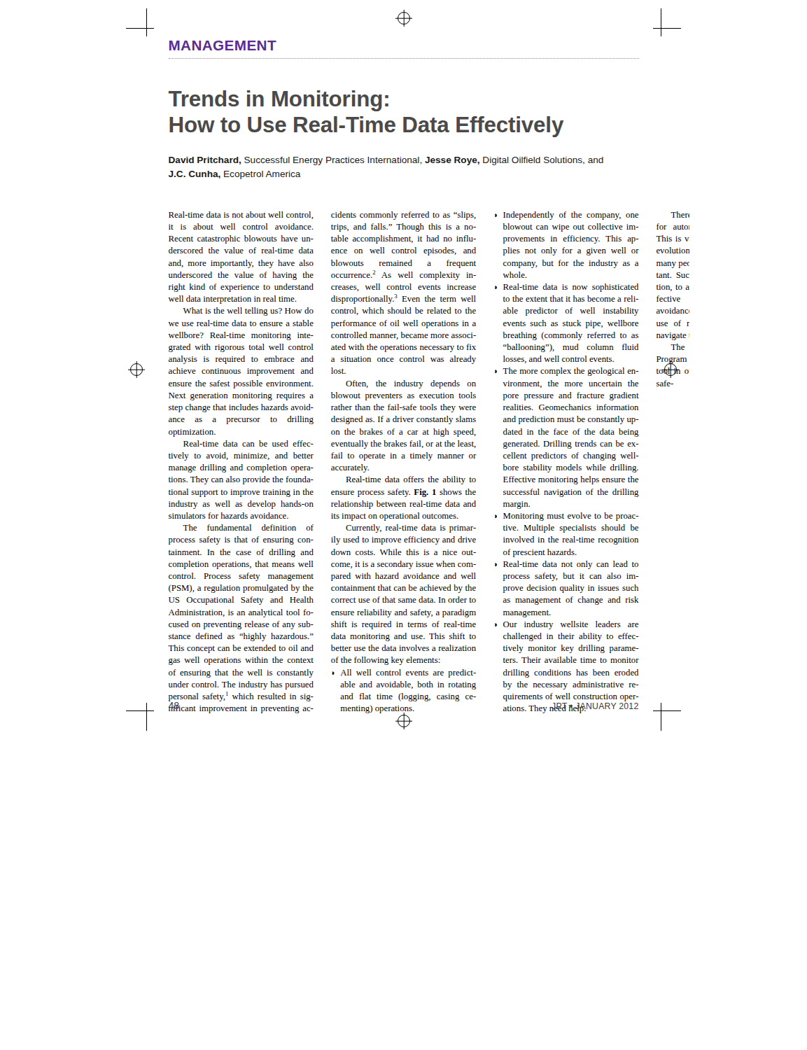MANAGEMENT
Trends in Monitoring:
How to Use Real-Time Data Effectively
David Pritchard, Successful Energy Practices International, Jesse Roye, Digital Oilfield Solutions, and J.C. Cunha, Ecopetrol America
Real-time data is not about well control, it is about well control avoidance. Recent catastrophic blowouts have underscored the value of real-time data and, more importantly, they have also underscored the value of having the right kind of experience to understand well data interpretation in real time.
What is the well telling us? How do we use real-time data to ensure a stable wellbore? Real-time monitoring integrated with rigorous total well control analysis is required to embrace and achieve continuous improvement and ensure the safest possible environment. Next generation monitoring requires a step change that includes hazards avoidance as a precursor to drilling optimization.
Real-time data can be used effectively to avoid, minimize, and better manage drilling and completion operations. They can also provide the foundational support to improve training in the industry as well as develop hands-on simulators for hazards avoidance.
The fundamental definition of process safety is that of ensuring containment. In the case of drilling and completion operations, that means well control. Process safety management (PSM), a regulation promulgated by the US Occupational Safety and Health Administration, is an analytical tool focused on preventing release of any substance defined as “highly hazardous.” This concept can be extended to oil and gas well operations within the context of ensuring that the well is constantly under control. The industry has pursued personal safety,1 which resulted in significant improvement in preventing accidents commonly referred to as “slips, trips, and falls.” Though this is a notable accomplishment, it had no influence on well control episodes, and blowouts remained a frequent occurrence.2 As well complexity increases, well control events increase disproportionally.3 Even the term well control, which should be related to the performance of oil well operations in a controlled manner, became more associated with the operations necessary to fix a situation once control was already lost.
Often, the industry depends on blowout preventers as execution tools rather than the fail-safe tools they were designed as. If a driver constantly slams on the brakes of a car at high speed, eventually the brakes fail, or at the least, fail to operate in a timely manner or accurately.
Real-time data offers the ability to ensure process safety. Fig. 1 shows the relationship between real-time data and its impact on operational outcomes.
Currently, real-time data is primarily used to improve efficiency and drive down costs. While this is a nice outcome, it is a secondary issue when compared with hazard avoidance and well containment that can be achieved by the correct use of that same data. In order to ensure reliability and safety, a paradigm shift is required in terms of real-time data monitoring and use. This shift to better use the data involves a realization of the following key elements:
All well control events are predictable and avoidable, both in rotating and flat time (logging, casing cementing) operations.
Independently of the company, one blowout can wipe out collective improvements in efficiency. This applies not only for a given well or company, but for the industry as a whole.
Real-time data is now sophisticated to the extent that it has become a reliable predictor of well instability events such as stuck pipe, wellbore breathing (commonly referred to as “ballooning”), mud column fluid losses, and well control events.
The more complex the geological environment, the more uncertain the pore pressure and fracture gradient realities. Geomechanics information and prediction must be constantly updated in the face of the data being generated. Drilling trends can be excellent predictors of changing wellbore stability models while drilling. Effective monitoring helps ensure the successful navigation of the drilling margin.
Monitoring must evolve to be proactive. Multiple specialists should be involved in the real-time recognition of prescient hazards.
Real-time data not only can lead to process safety, but it can also improve decision quality in issues such as management of change and risk management.
Our industry wellsite leaders are challenged in their ability to effectively monitor key drilling parameters. Their available time to monitor drilling conditions has been eroded by the necessary administrative requirements of well construction operations. They need help.
There are justifiable considerations for automation using real-time data. This is valuable and part of the natural evolution for this industry. Removing as many people from harm’s way is important. Successful realization of automation, to any extent, will first require effective subsurface recognition and avoidance of geohazards as well as the use of real-time data to successfully navigate the drilling margin.
The Safety Training Observation Program (STOP) became a proactive tool in our industry regarding personal safe-
48
JPT • JANUARY 2012